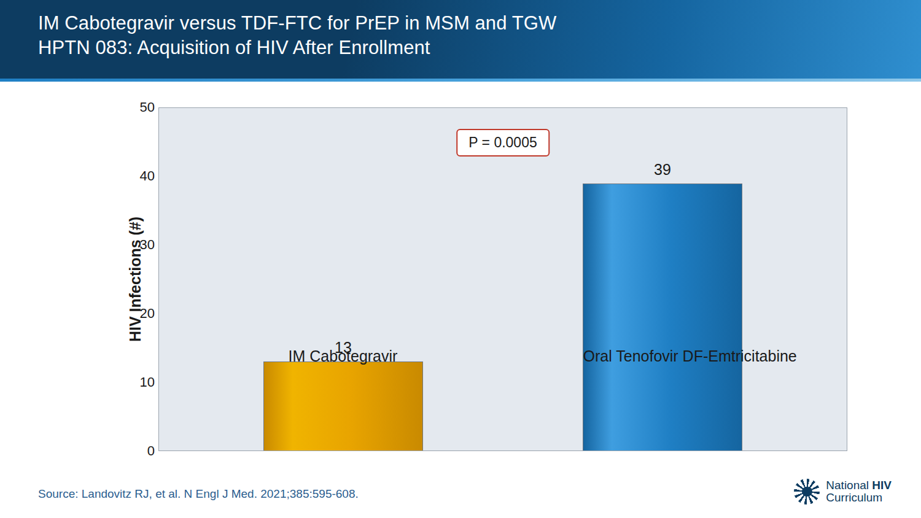IM Cabotegravir versus TDF-FTC for PrEP in MSM and TGW
HPTN 083: Acquisition of HIV After Enrollment
HIV Infections (#)
50 40 30 20 10 0
P = 0.0005
13
39
IM Cabotegravir
Oral Tenofovir DF-Emtricitabine
Source: Landovitz RJ, et al. N Engl J Med. 2021;385:595-608.
National HIV Curriculum